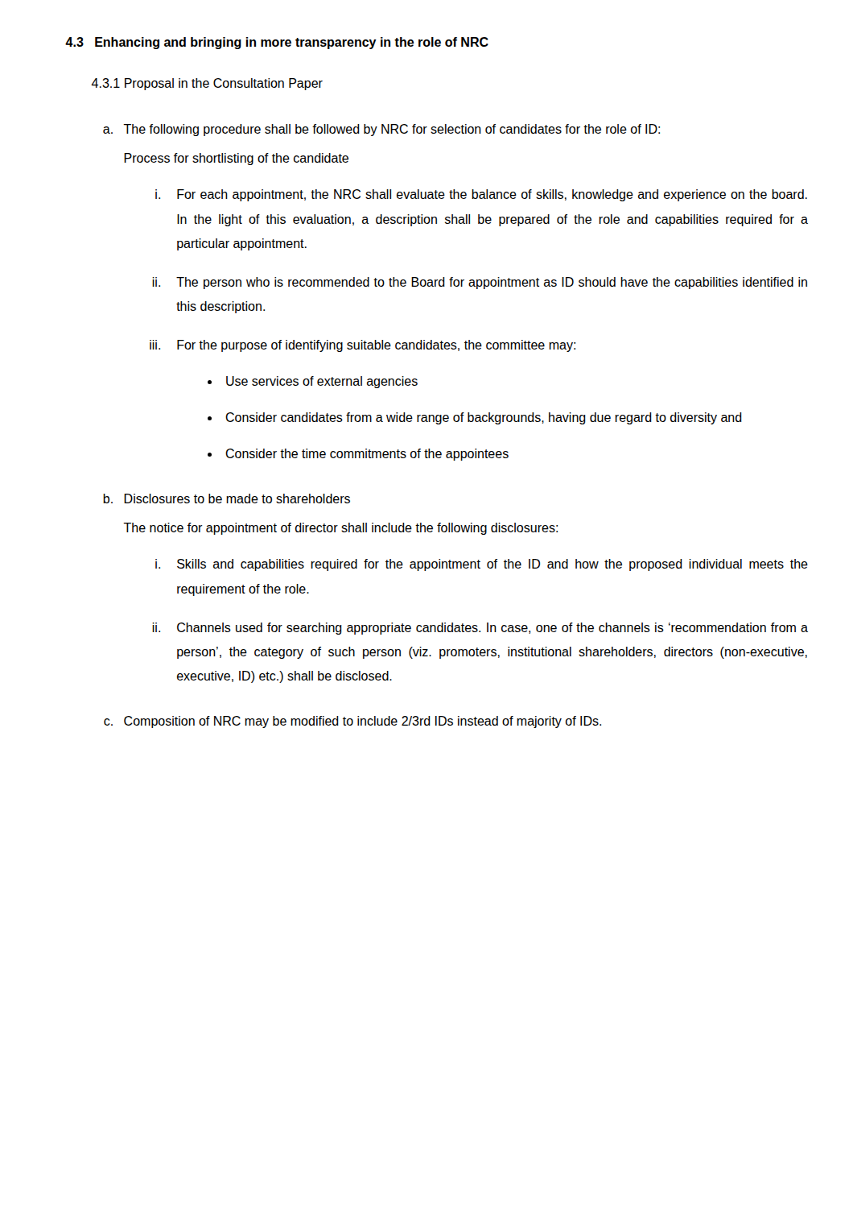4.3 Enhancing and bringing in more transparency in the role of NRC
4.3.1 Proposal in the Consultation Paper
The following procedure shall be followed by NRC for selection of candidates for the role of ID:
Process for shortlisting of the candidate
For each appointment, the NRC shall evaluate the balance of skills, knowledge and experience on the board. In the light of this evaluation, a description shall be prepared of the role and capabilities required for a particular appointment.
The person who is recommended to the Board for appointment as ID should have the capabilities identified in this description.
For the purpose of identifying suitable candidates, the committee may:
Use services of external agencies
Consider candidates from a wide range of backgrounds, having due regard to diversity and
Consider the time commitments of the appointees
Disclosures to be made to shareholders
The notice for appointment of director shall include the following disclosures:
Skills and capabilities required for the appointment of the ID and how the proposed individual meets the requirement of the role.
Channels used for searching appropriate candidates. In case, one of the channels is ‘recommendation from a person’, the category of such person (viz. promoters, institutional shareholders, directors (non-executive, executive, ID) etc.) shall be disclosed.
Composition of NRC may be modified to include 2/3rd IDs instead of majority of IDs.